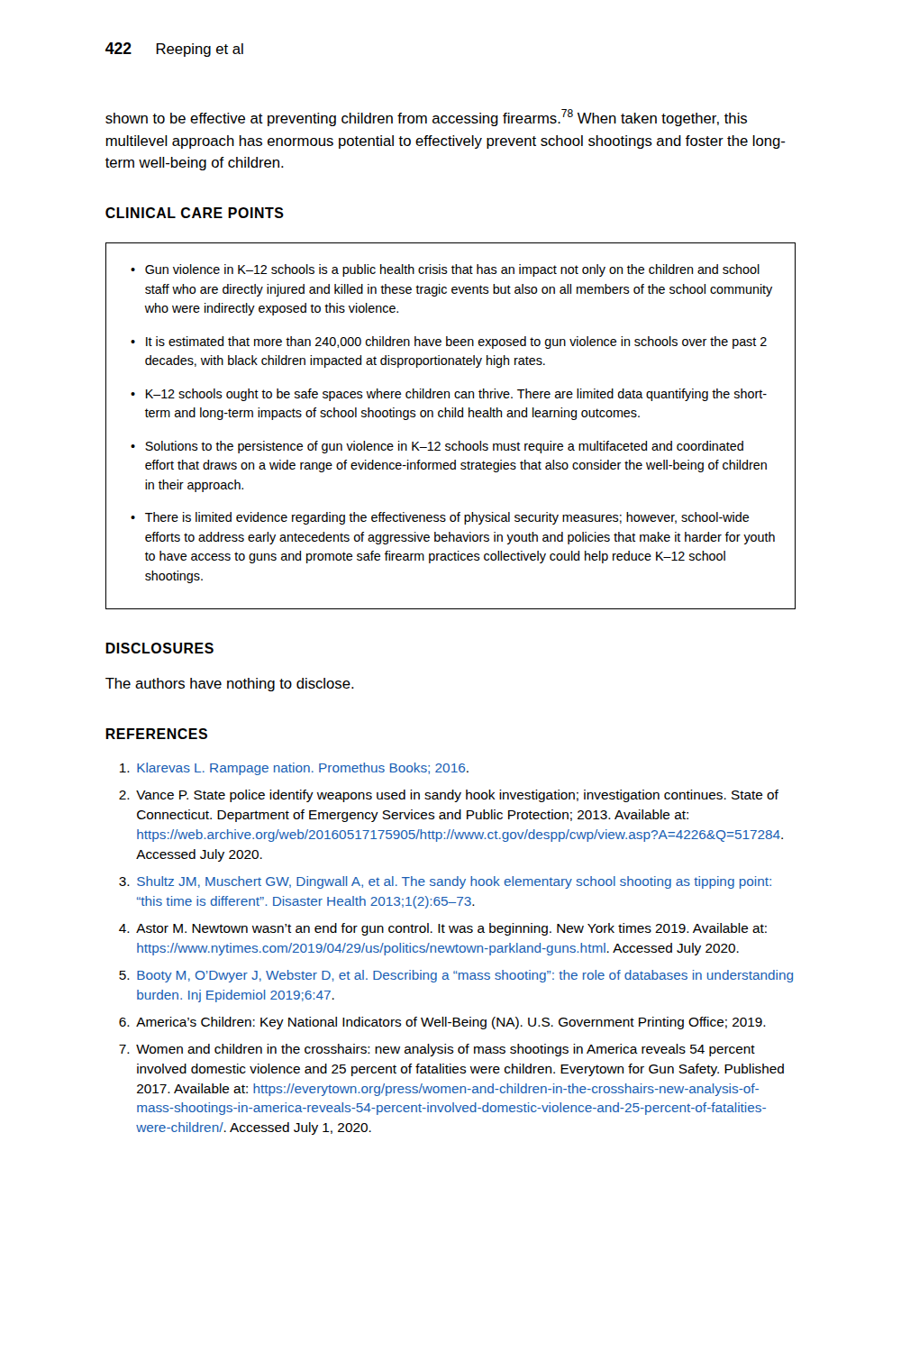422 Reeping et al
shown to be effective at preventing children from accessing firearms.78 When taken together, this multilevel approach has enormous potential to effectively prevent school shootings and foster the long-term well-being of children.
Clinical Care Points
Gun violence in K–12 schools is a public health crisis that has an impact not only on the children and school staff who are directly injured and killed in these tragic events but also on all members of the school community who were indirectly exposed to this violence.
It is estimated that more than 240,000 children have been exposed to gun violence in schools over the past 2 decades, with black children impacted at disproportionately high rates.
K–12 schools ought to be safe spaces where children can thrive. There are limited data quantifying the short-term and long-term impacts of school shootings on child health and learning outcomes.
Solutions to the persistence of gun violence in K–12 schools must require a multifaceted and coordinated effort that draws on a wide range of evidence-informed strategies that also consider the well-being of children in their approach.
There is limited evidence regarding the effectiveness of physical security measures; however, school-wide efforts to address early antecedents of aggressive behaviors in youth and policies that make it harder for youth to have access to guns and promote safe firearm practices collectively could help reduce K–12 school shootings.
Disclosures
The authors have nothing to disclose.
References
Klarevas L. Rampage nation. Promethus Books; 2016.
Vance P. State police identify weapons used in sandy hook investigation; investigation continues. State of Connecticut. Department of Emergency Services and Public Protection; 2013. Available at: https://web.archive.org/web/20160517175905/http://www.ct.gov/despp/cwp/view.asp?A=4226&Q=517284. Accessed July 2020.
Shultz JM, Muschert GW, Dingwall A, et al. The sandy hook elementary school shooting as tipping point: “this time is different”. Disaster Health 2013;1(2):65–73.
Astor M. Newtown wasn’t an end for gun control. It was a beginning. New York times 2019. Available at: https://www.nytimes.com/2019/04/29/us/politics/newtown-parkland-guns.html. Accessed July 2020.
Booty M, O’Dwyer J, Webster D, et al. Describing a “mass shooting”: the role of databases in understanding burden. Inj Epidemiol 2019;6:47.
America’s Children: Key National Indicators of Well-Being (NA). U.S. Government Printing Office; 2019.
Women and children in the crosshairs: new analysis of mass shootings in America reveals 54 percent involved domestic violence and 25 percent of fatalities were children. Everytown for Gun Safety. Published 2017. Available at: https://everytown.org/press/women-and-children-in-the-crosshairs-new-analysis-of-mass-shootings-in-america-reveals-54-percent-involved-domestic-violence-and-25-percent-of-fatalities-were-children/. Accessed July 1, 2020.